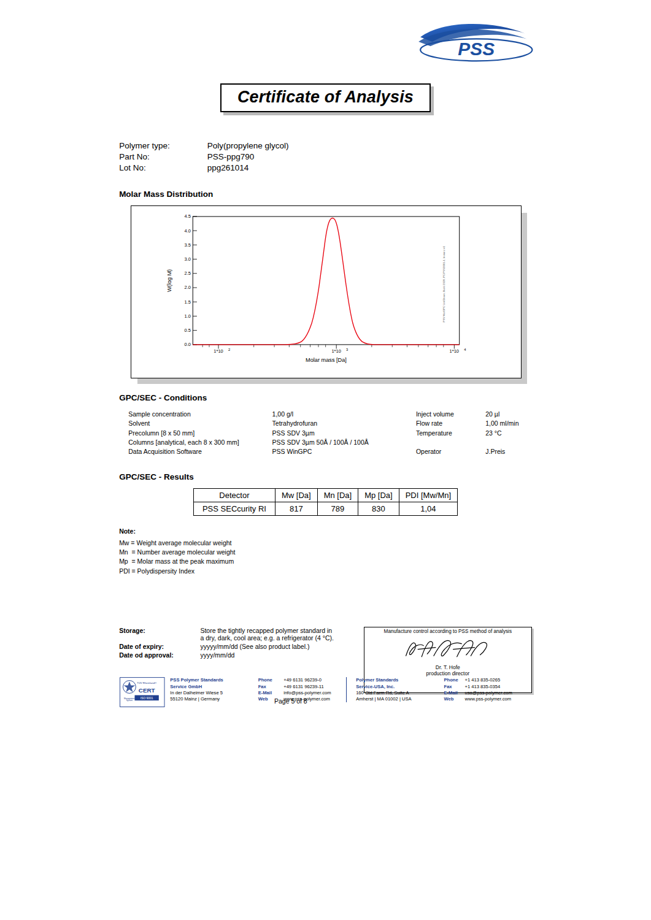PSS
Certificate of Analysis
| Polymer type: | Poly(propylene glycol) |
| Part No: | PSS-ppg790 |
| Lot No: | ppg261014 |
Molar Mass Distribution
0.0 0.5 1.0 1.5 2.0 2.5 3.0 3.5 4.0 4.5 W(log M) 1*10 2 1*10 3 1*10 4 Molar mass [Da] PSS WinGPC UniChrom, Build 2028, PC:PSS3001-1, Instanz #1
GPC/SEC - Conditions
| Sample concentration | 1,00 g/l | Inject volume | 20 µl |
| Solvent | Tetrahydrofuran | Flow rate | 1,00 ml/min |
| Precolumn [8 x 50 mm] | PSS SDV 3µm | Temperature | 23 °C |
| Columns [analytical, each 8 x 300 mm] | PSS SDV 3µm 50Å / 100Å / 100Å | | |
| Data Acquisition Software | PSS WinGPC | Operator | J.Preis |
GPC/SEC - Results
| Detector | Mw [Da] | Mn [Da] | Mp [Da] | PDI [Mw/Mn] |
| --- | --- | --- | --- | --- |
| PSS SECcurity RI | 817 | 789 | 830 | 1,04 |
Note:
Mw = Weight average molecular weight
Mn = Number average molecular weight
Mp = Molar mass at the peak maximum
PDI = Polydispersity Index
| Storage: | Store the tightly recapped polymer standard in a dry, dark, cool area; e.g. a refrigerator (4 °C). |
| Date of expiry: | yyyyy/mm/dd (See also product label.) |
| Date od approval: | yyyy/mm/dd |
Manufacture control according to PSS method of analysis
Dr. T. Hofe
production director
Page 5 of 8
TÜV Rheinland® CERT ISO 9001 Management System
PSS Polymer Standards
Service GmbH
In der Dalheimer Wiese 5
55120 Mainz | Germany
Phone+49 6131 96239-0
Fax+49 6131 96239-11
E-Mailinfo@pss-polymer.com
Webwww.pss-polymer.com
Polymer Standards
Service-USA, Inc.
160 Old Farm Rd, Suite A
Amherst | MA 01002 | USA
Phone+1 413 835-0265
Fax+1 413 835-0354
E-Mailusa@pss-polymer.com
Webwww.pss-polymer.com